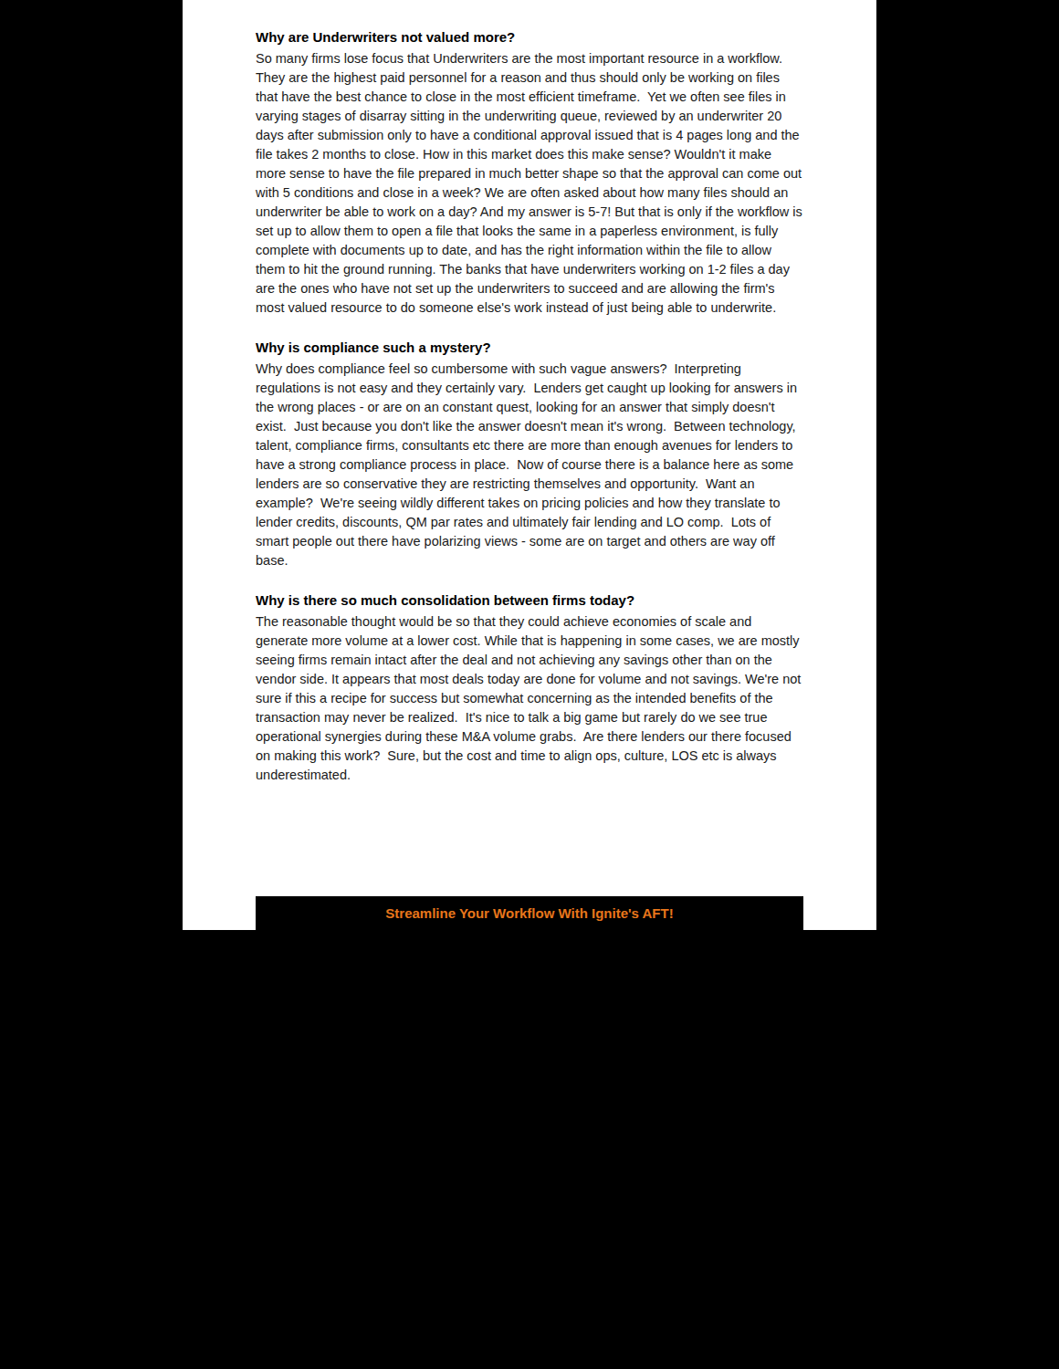Why are Underwriters not valued more?
So many firms lose focus that Underwriters are the most important resource in a workflow. They are the highest paid personnel for a reason and thus should only be working on files that have the best chance to close in the most efficient timeframe. Yet we often see files in varying stages of disarray sitting in the underwriting queue, reviewed by an underwriter 20 days after submission only to have a conditional approval issued that is 4 pages long and the file takes 2 months to close. How in this market does this make sense? Wouldn't it make more sense to have the file prepared in much better shape so that the approval can come out with 5 conditions and close in a week? We are often asked about how many files should an underwriter be able to work on a day? And my answer is 5-7! But that is only if the workflow is set up to allow them to open a file that looks the same in a paperless environment, is fully complete with documents up to date, and has the right information within the file to allow them to hit the ground running. The banks that have underwriters working on 1-2 files a day are the ones who have not set up the underwriters to succeed and are allowing the firm's most valued resource to do someone else's work instead of just being able to underwrite.
Why is compliance such a mystery?
Why does compliance feel so cumbersome with such vague answers? Interpreting regulations is not easy and they certainly vary. Lenders get caught up looking for answers in the wrong places - or are on an constant quest, looking for an answer that simply doesn't exist. Just because you don't like the answer doesn't mean it's wrong. Between technology, talent, compliance firms, consultants etc there are more than enough avenues for lenders to have a strong compliance process in place. Now of course there is a balance here as some lenders are so conservative they are restricting themselves and opportunity. Want an example? We're seeing wildly different takes on pricing policies and how they translate to lender credits, discounts, QM par rates and ultimately fair lending and LO comp. Lots of smart people out there have polarizing views - some are on target and others are way off base.
Why is there so much consolidation between firms today?
The reasonable thought would be so that they could achieve economies of scale and generate more volume at a lower cost. While that is happening in some cases, we are mostly seeing firms remain intact after the deal and not achieving any savings other than on the vendor side. It appears that most deals today are done for volume and not savings. We're not sure if this a recipe for success but somewhat concerning as the intended benefits of the transaction may never be realized. It's nice to talk a big game but rarely do we see true operational synergies during these M&A volume grabs. Are there lenders our there focused on making this work? Sure, but the cost and time to align ops, culture, LOS etc is always underestimated.
Streamline Your Workflow With Ignite's AFT!